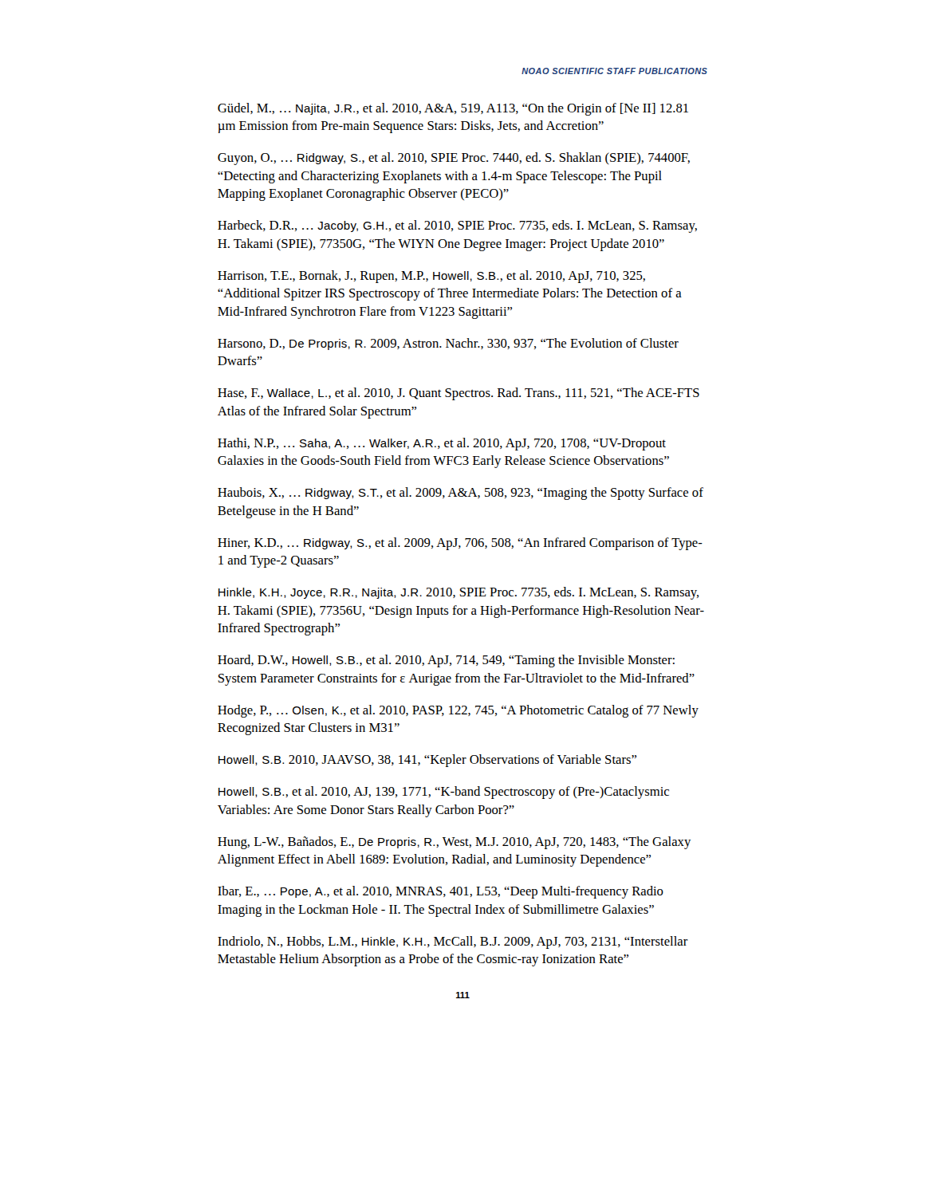NOAO SCIENTIFIC STAFF PUBLICATIONS
Güdel, M., … Najita, J.R., et al. 2010, A&A, 519, A113, “On the Origin of [Ne II] 12.81 µm Emission from Pre-main Sequence Stars: Disks, Jets, and Accretion”
Guyon, O., … Ridgway, S., et al. 2010, SPIE Proc. 7440, ed. S. Shaklan (SPIE), 74400F, “Detecting and Characterizing Exoplanets with a 1.4-m Space Telescope: The Pupil Mapping Exoplanet Coronagraphic Observer (PECO)”
Harbeck, D.R., … Jacoby, G.H., et al. 2010, SPIE Proc. 7735, eds. I. McLean, S. Ramsay, H. Takami (SPIE), 77350G, “The WIYN One Degree Imager: Project Update 2010”
Harrison, T.E., Bornak, J., Rupen, M.P., Howell, S.B., et al. 2010, ApJ, 710, 325, “Additional Spitzer IRS Spectroscopy of Three Intermediate Polars: The Detection of a Mid-Infrared Synchrotron Flare from V1223 Sagittarii”
Harsono, D., De Propris, R. 2009, Astron. Nachr., 330, 937, “The Evolution of Cluster Dwarfs”
Hase, F., Wallace, L., et al. 2010, J. Quant Spectros. Rad. Trans., 111, 521, “The ACE-FTS Atlas of the Infrared Solar Spectrum”
Hathi, N.P., … Saha, A., … Walker, A.R., et al. 2010, ApJ, 720, 1708, “UV-Dropout Galaxies in the Goods-South Field from WFC3 Early Release Science Observations”
Haubois, X., … Ridgway, S.T., et al. 2009, A&A, 508, 923, “Imaging the Spotty Surface of Betelgeuse in the H Band”
Hiner, K.D., … Ridgway, S., et al. 2009, ApJ, 706, 508, “An Infrared Comparison of Type-1 and Type-2 Quasars”
Hinkle, K.H., Joyce, R.R., Najita, J.R. 2010, SPIE Proc. 7735, eds. I. McLean, S. Ramsay, H. Takami (SPIE), 77356U, “Design Inputs for a High-Performance High-Resolution Near-Infrared Spectrograph”
Hoard, D.W., Howell, S.B., et al. 2010, ApJ, 714, 549, “Taming the Invisible Monster: System Parameter Constraints for ε Aurigae from the Far-Ultraviolet to the Mid-Infrared”
Hodge, P., … Olsen, K., et al. 2010, PASP, 122, 745, “A Photometric Catalog of 77 Newly Recognized Star Clusters in M31”
Howell, S.B. 2010, JAAVSO, 38, 141, “Kepler Observations of Variable Stars”
Howell, S.B., et al. 2010, AJ, 139, 1771, “K-band Spectroscopy of (Pre-)Cataclysmic Variables: Are Some Donor Stars Really Carbon Poor?”
Hung, L-W., Bañados, E., De Propris, R., West, M.J. 2010, ApJ, 720, 1483, “The Galaxy Alignment Effect in Abell 1689: Evolution, Radial, and Luminosity Dependence”
Ibar, E., … Pope, A., et al. 2010, MNRAS, 401, L53, “Deep Multi-frequency Radio Imaging in the Lockman Hole - II. The Spectral Index of Submillimetre Galaxies”
Indriolo, N., Hobbs, L.M., Hinkle, K.H., McCall, B.J. 2009, ApJ, 703, 2131, “Interstellar Metastable Helium Absorption as a Probe of the Cosmic-ray Ionization Rate”
111